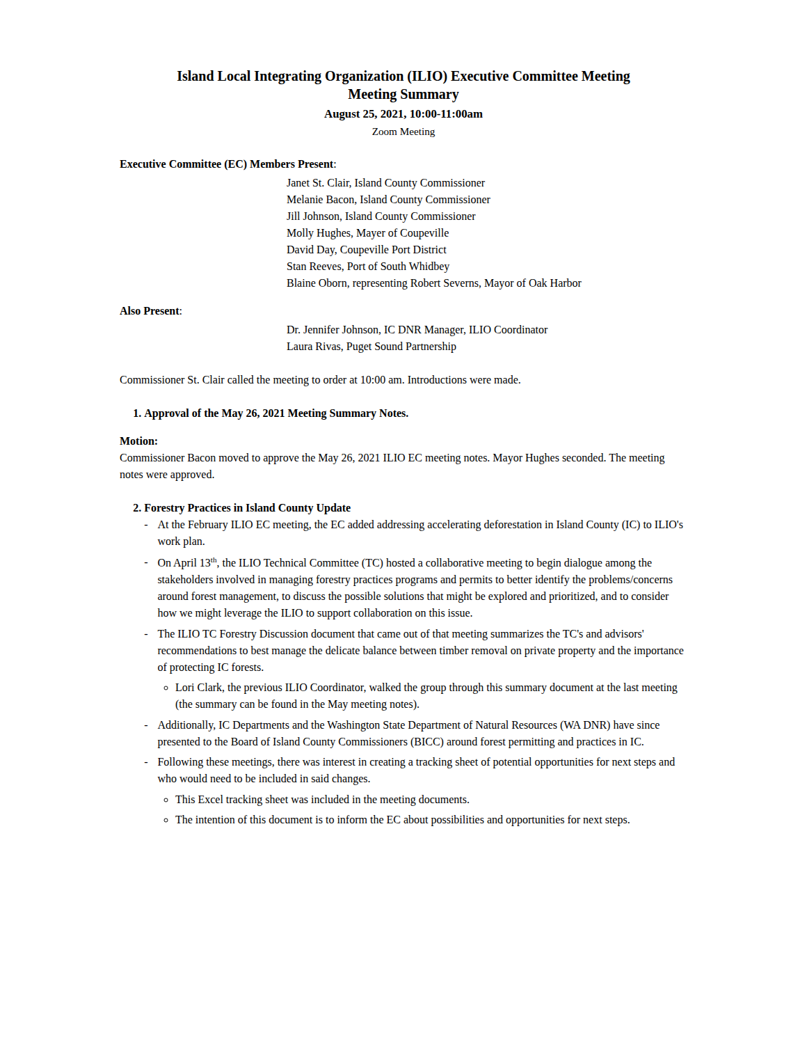Island Local Integrating Organization (ILIO) Executive Committee Meeting
Meeting Summary
August 25, 2021, 10:00-11:00am
Zoom Meeting
Executive Committee (EC) Members Present
:
Janet St. Clair, Island County Commissioner
Melanie Bacon, Island County Commissioner
Jill Johnson, Island County Commissioner
Molly Hughes, Mayer of Coupeville
David Day, Coupeville Port District
Stan Reeves, Port of South Whidbey
Blaine Oborn, representing Robert Severns, Mayor of Oak Harbor
Also Present
:
Dr. Jennifer Johnson, IC DNR Manager, ILIO Coordinator
Laura Rivas, Puget Sound Partnership
Commissioner St. Clair called the meeting to order at 10:00 am. Introductions were made.
Approval of the May 26, 2021 Meeting Summary Notes.
Motion:
Commissioner Bacon moved to approve the May 26, 2021 ILIO EC meeting notes. Mayor Hughes seconded. The meeting notes were approved.
Forestry Practices in Island County Update
At the February ILIO EC meeting, the EC added addressing accelerating deforestation in Island County (IC) to ILIO's work plan.
On April 13th, the ILIO Technical Committee (TC) hosted a collaborative meeting to begin dialogue among the stakeholders involved in managing forestry practices programs and permits to better identify the problems/concerns around forest management, to discuss the possible solutions that might be explored and prioritized, and to consider how we might leverage the ILIO to support collaboration on this issue.
The ILIO TC Forestry Discussion document that came out of that meeting summarizes the TC's and advisors' recommendations to best manage the delicate balance between timber removal on private property and the importance of protecting IC forests.
Lori Clark, the previous ILIO Coordinator, walked the group through this summary document at the last meeting (the summary can be found in the May meeting notes).
Additionally, IC Departments and the Washington State Department of Natural Resources (WA DNR) have since presented to the Board of Island County Commissioners (BICC) around forest permitting and practices in IC.
Following these meetings, there was interest in creating a tracking sheet of potential opportunities for next steps and who would need to be included in said changes.
This Excel tracking sheet was included in the meeting documents.
The intention of this document is to inform the EC about possibilities and opportunities for next steps.